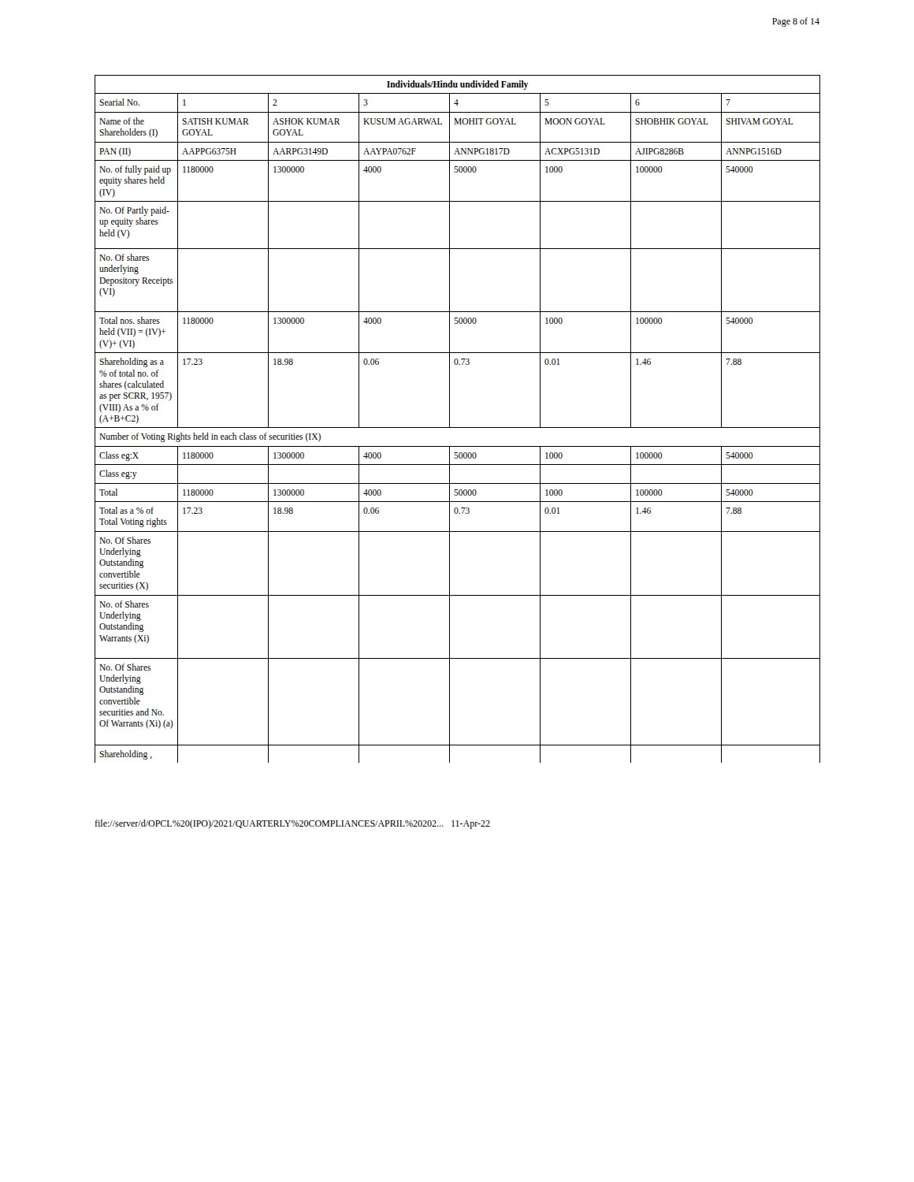Page 8 of 14
| Individuals/Hindu undivided Family |
| Searial No. | 1 | 2 | 3 | 4 | 5 | 6 | 7 |
| Name of the Shareholders (I) | SATISH KUMAR GOYAL | ASHOK KUMAR GOYAL | KUSUM AGARWAL | MOHIT GOYAL | MOON GOYAL | SHOBHIK GOYAL | SHIVAM GOYAL |
| PAN (II) | AAPPG6375H | AARPG3149D | AAYPA0762F | ANNPG1817D | ACXPG5131D | AJIPG8286B | ANNPG1516D |
| No. of fully paid up equity shares held (IV) | 1180000 | 1300000 | 4000 | 50000 | 1000 | 100000 | 540000 |
| No. Of Partly paid-up equity shares held (V) | | | | | | | |
| No. Of shares underlying Depository Receipts (VI) | | | | | | | |
| Total nos. shares held (VII) = (IV)+(V)+ (VI) | 1180000 | 1300000 | 4000 | 50000 | 1000 | 100000 | 540000 |
| Shareholding as a % of total no. of shares (calculated as per SCRR, 1957) (VIII) As a % of (A+B+C2) | 17.23 | 18.98 | 0.06 | 0.73 | 0.01 | 1.46 | 7.88 |
| Number of Voting Rights held in each class of securities (IX) |
| Class eg:X | 1180000 | 1300000 | 4000 | 50000 | 1000 | 100000 | 540000 |
| Class eg:y | | | | | | | |
| Total | 1180000 | 1300000 | 4000 | 50000 | 1000 | 100000 | 540000 |
| Total as a % of Total Voting rights | 17.23 | 18.98 | 0.06 | 0.73 | 0.01 | 1.46 | 7.88 |
| No. Of Shares Underlying Outstanding convertible securities (X) | | | | | | | |
| No. of Shares Underlying Outstanding Warrants (Xi) | | | | | | | |
| No. Of Shares Underlying Outstanding convertible securities and No. Of Warrants (Xi) (a) | | | | | | | |
| Shareholding , | | | | | | | |
file://server/d/OPCL%20(IPO)/2021/QUARTERLY%20COMPLIANCES/APRIL%20202... 11-Apr-22